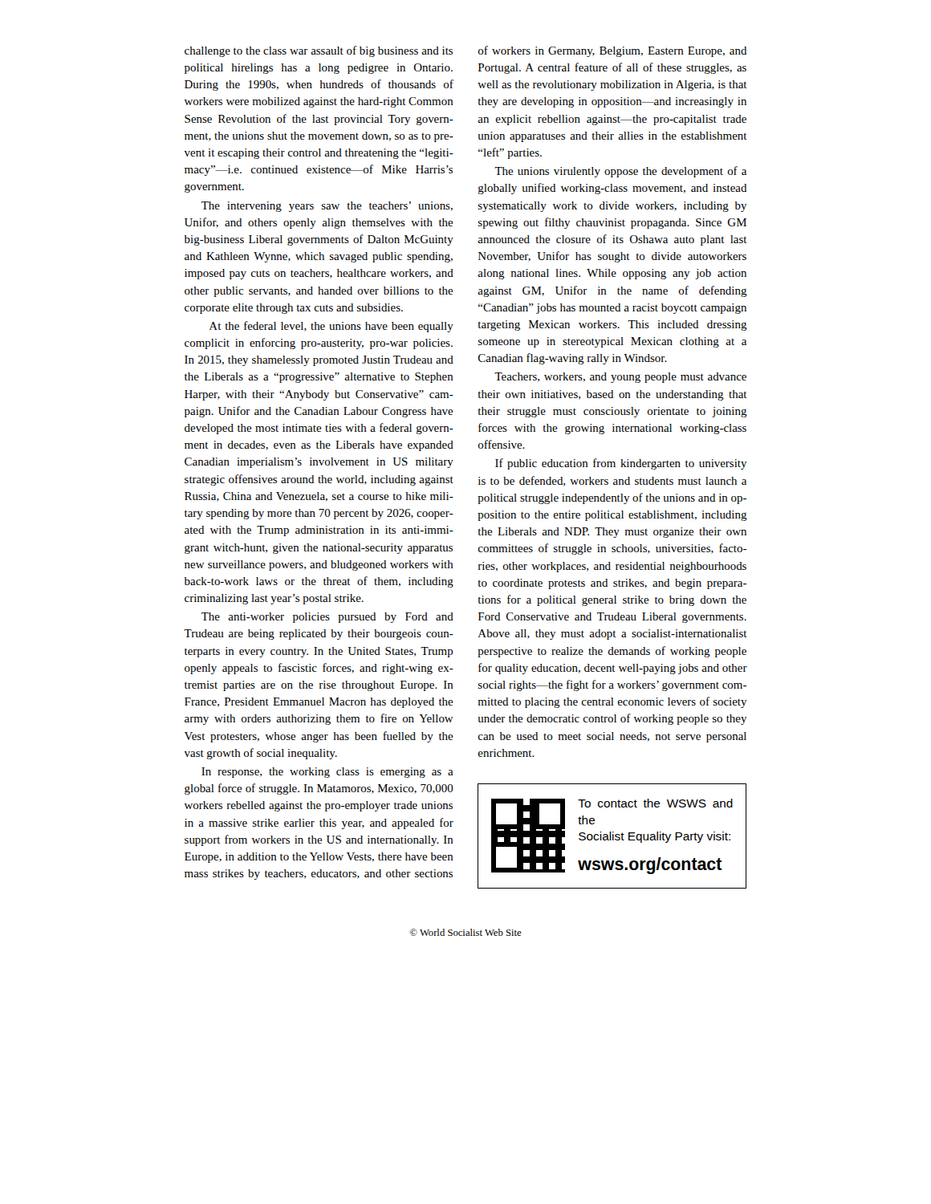challenge to the class war assault of big business and its political hirelings has a long pedigree in Ontario. During the 1990s, when hundreds of thousands of workers were mobilized against the hard-right Common Sense Revolution of the last provincial Tory government, the unions shut the movement down, so as to prevent it escaping their control and threatening the “legitimacy”—i.e. continued existence—of Mike Harris’s government.
The intervening years saw the teachers’ unions, Unifor, and others openly align themselves with the big-business Liberal governments of Dalton McGuinty and Kathleen Wynne, which savaged public spending, imposed pay cuts on teachers, healthcare workers, and other public servants, and handed over billions to the corporate elite through tax cuts and subsidies.
At the federal level, the unions have been equally complicit in enforcing pro-austerity, pro-war policies. In 2015, they shamelessly promoted Justin Trudeau and the Liberals as a “progressive” alternative to Stephen Harper, with their “Anybody but Conservative” campaign. Unifor and the Canadian Labour Congress have developed the most intimate ties with a federal government in decades, even as the Liberals have expanded Canadian imperialism’s involvement in US military strategic offensives around the world, including against Russia, China and Venezuela, set a course to hike military spending by more than 70 percent by 2026, cooperated with the Trump administration in its anti-immigrant witch-hunt, given the national-security apparatus new surveillance powers, and bludgeoned workers with back-to-work laws or the threat of them, including criminalizing last year’s postal strike.
The anti-worker policies pursued by Ford and Trudeau are being replicated by their bourgeois counterparts in every country. In the United States, Trump openly appeals to fascistic forces, and right-wing extremist parties are on the rise throughout Europe. In France, President Emmanuel Macron has deployed the army with orders authorizing them to fire on Yellow Vest protesters, whose anger has been fuelled by the vast growth of social inequality.
In response, the working class is emerging as a global force of struggle. In Matamoros, Mexico, 70,000 workers rebelled against the pro-employer trade unions in a massive strike earlier this year, and appealed for support from workers in the US and internationally. In Europe, in addition to the Yellow Vests, there have been mass strikes by teachers, educators, and other sections of workers in Germany, Belgium, Eastern Europe, and Portugal. A central feature of all of these struggles, as well as the revolutionary mobilization in Algeria, is that they are developing in opposition—and increasingly in an explicit rebellion against—the pro-capitalist trade union apparatuses and their allies in the establishment “left” parties.
The unions virulently oppose the development of a globally unified working-class movement, and instead systematically work to divide workers, including by spewing out filthy chauvinist propaganda. Since GM announced the closure of its Oshawa auto plant last November, Unifor has sought to divide autoworkers along national lines. While opposing any job action against GM, Unifor in the name of defending “Canadian” jobs has mounted a racist boycott campaign targeting Mexican workers. This included dressing someone up in stereotypical Mexican clothing at a Canadian flag-waving rally in Windsor.
Teachers, workers, and young people must advance their own initiatives, based on the understanding that their struggle must consciously orientate to joining forces with the growing international working-class offensive.
If public education from kindergarten to university is to be defended, workers and students must launch a political struggle independently of the unions and in opposition to the entire political establishment, including the Liberals and NDP. They must organize their own committees of struggle in schools, universities, factories, other workplaces, and residential neighbourhoods to coordinate protests and strikes, and begin preparations for a political general strike to bring down the Ford Conservative and Trudeau Liberal governments. Above all, they must adopt a socialist-internationalist perspective to realize the demands of working people for quality education, decent well-paying jobs and other social rights—the fight for a workers’ government committed to placing the central economic levers of society under the democratic control of working people so they can be used to meet social needs, not serve personal enrichment.
To contact the WSWS and the
Socialist Equality Party visit: wsws.org/contact
© World Socialist Web Site